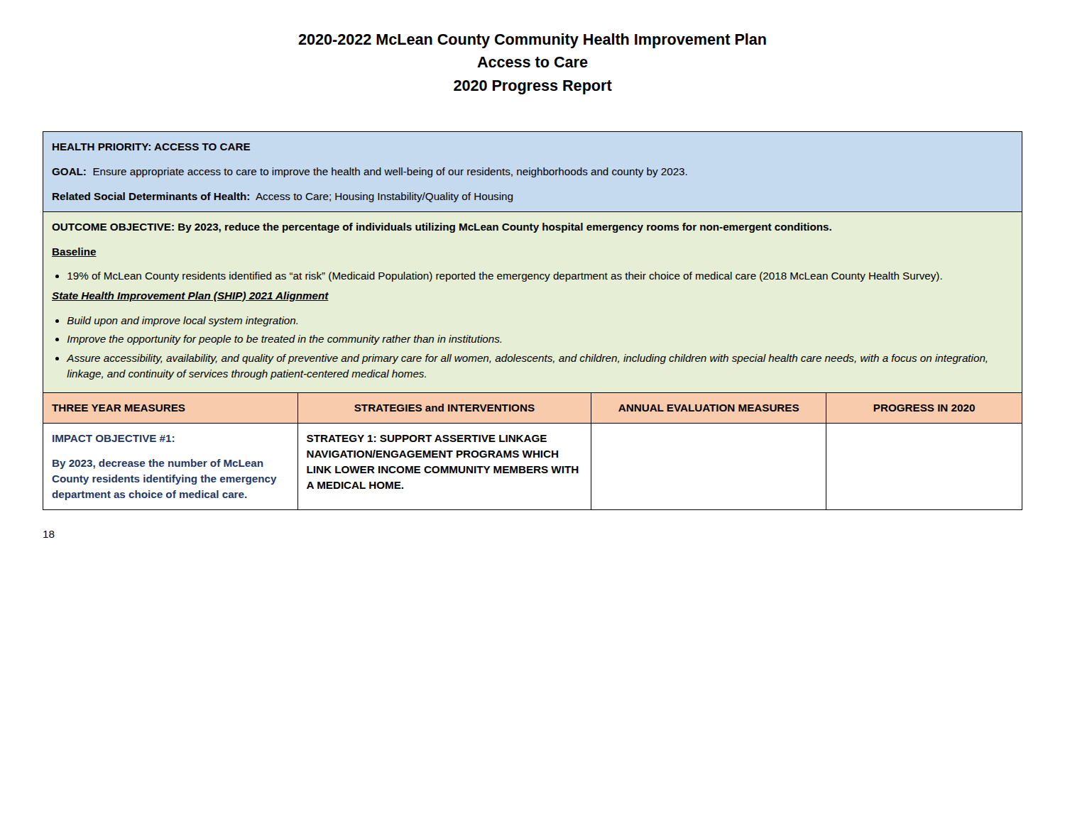2020-2022 McLean County Community Health Improvement Plan
Access to Care
2020 Progress Report
| HEALTH PRIORITY: ACCESS TO CARE GOAL: Ensure appropriate access to care to improve the health and well-being of our residents, neighborhoods and county by 2023. Related Social Determinants of Health: Access to Care; Housing Instability/Quality of Housing |
| OUTCOME OBJECTIVE: By 2023, reduce the percentage of individuals utilizing McLean County hospital emergency rooms for non-emergent conditions. Baseline 19% of McLean County residents identified as “at risk” (Medicaid Population) reported the emergency department as their choice of medical care (2018 McLean County Health Survey). State Health Improvement Plan (SHIP) 2021 Alignment Build upon and improve local system integration. Improve the opportunity for people to be treated in the community rather than in institutions. Assure accessibility, availability, and quality of preventive and primary care for all women, adolescents, and children, including children with special health care needs, with a focus on integration, linkage, and continuity of services through patient-centered medical homes. |
| THREE YEAR MEASURES | STRATEGIES and INTERVENTIONS | ANNUAL EVALUATION MEASURES | PROGRESS IN 2020 |
| IMPACT OBJECTIVE #1: By 2023, decrease the number of McLean County residents identifying the emergency department as choice of medical care. | STRATEGY 1: SUPPORT ASSERTIVE LINKAGE NAVIGATION/ENGAGEMENT PROGRAMS WHICH LINK LOWER INCOME COMMUNITY MEMBERS WITH A MEDICAL HOME. | | |
18